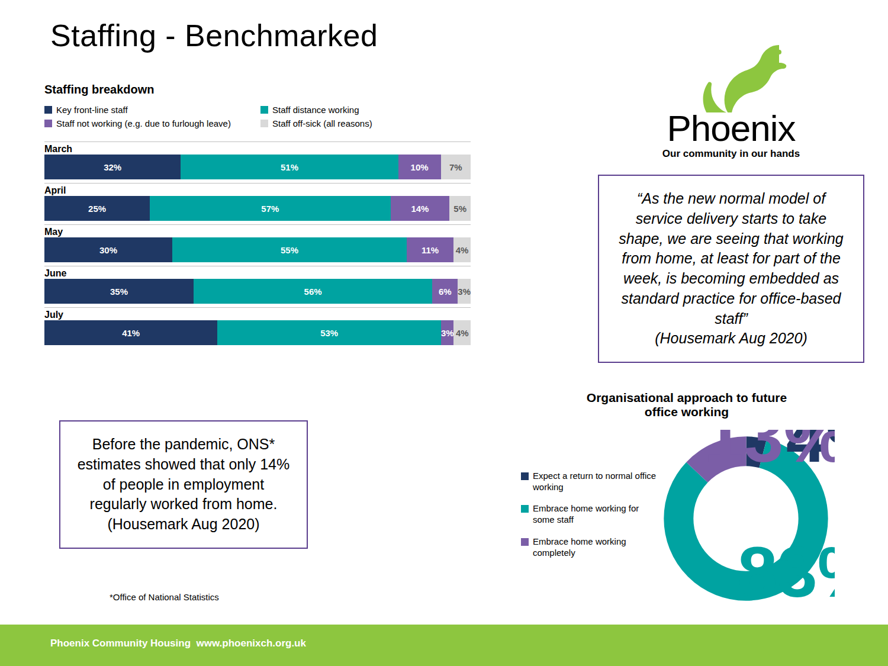Staffing - Benchmarked
Staffing breakdown
Key front-line staff Staff distance working Staff not working (e.g. due to furlough leave) Staff off-sick (all reasons)
March
32%
51%
10%
7%
April
25%
57%
14%
5%
May
30%
55%
11%
4%
June
35%
56%
6%
3%
July
41%
53%
3%
4%
Phoenix
Our community in our hands
“As the new normal model of service delivery starts to take shape, we are seeing that working from home, at least for part of the week, is becoming embedded as standard practice for office-based staff”
(Housemark Aug 2020)
Before the pandemic, ONS* estimates showed that only 14% of people in employment regularly worked from home.
(Housemark Aug 2020)
*Office of National Statistics
Organisational approach to future
office working
Expect a return to normal office working Embrace home working for some staff Embrace home working completely
4% 83% 13%
Phoenix Community Housing www.phoenixch.org.uk